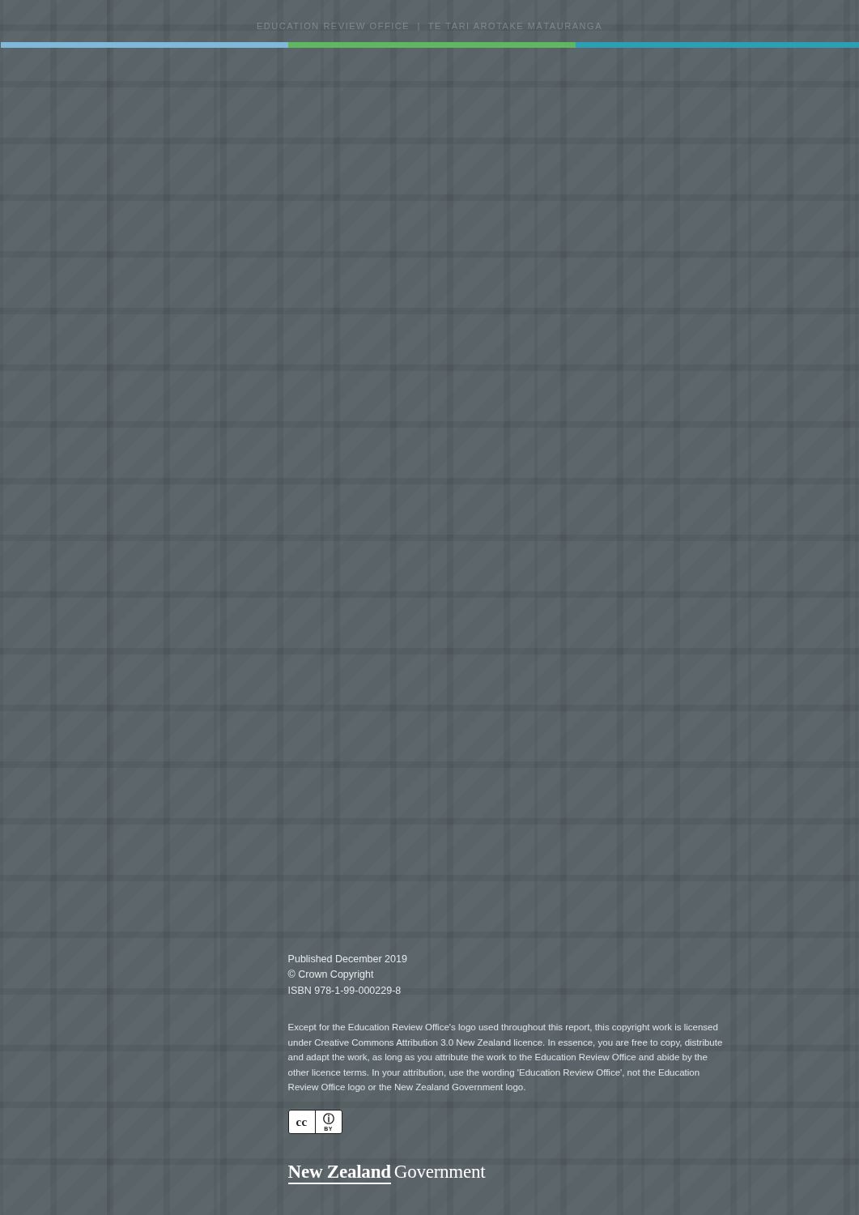Education Review Office | Te Tari Arotake Mātauranga
Published December 2019 © Crown Copyright ISBN 978-1-99-000229-8
Except for the Education Review Office's logo used throughout this report, this copyright work is licensed under Creative Commons Attribution 3.0 New Zealand licence. In essence, you are free to copy, distribute and adapt the work, as long as you attribute the work to the Education Review Office and abide by the other licence terms. In your attribution, use the wording 'Education Review Office', not the Education Review Office logo or the New Zealand Government logo.
cc ⓘ BY
New Zealand Government